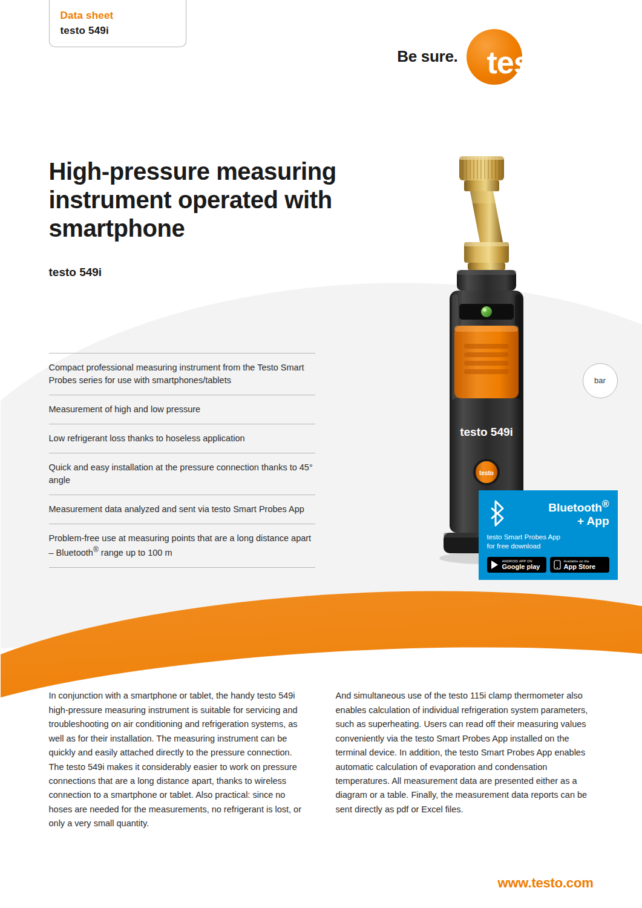Data sheet
testo 549i
Be sure.
testo
High-pressure measuring instrument operated with smartphone
testo 549i
Compact professional measuring instrument from the Testo Smart Probes series for use with smartphones/tablets
Measurement of high and low pressure
Low refrigerant loss thanks to hoseless application
Quick and easy installation at the pressure connection thanks to 45° angle
Measurement data analyzed and sent via testo Smart Probes App
Problem-free use at measuring points that are a long distance apart – Bluetooth® range up to 100 m
testo 549i testo
bar
Bluetooth®
+ App
testo Smart Probes App
for free download
ANDROID APP ON
Google play
Available on the
App Store
In conjunction with a smartphone or tablet, the handy testo 549i high-pressure measuring instrument is suitable for servicing and troubleshooting on air conditioning and refrigeration systems, as well as for their installation. The measuring instrument can be quickly and easily attached directly to the pressure connection. The testo 549i makes it considerably easier to work on pressure connections that are a long distance apart, thanks to wireless connection to a smartphone or tablet. Also practical: since no hoses are needed for the measurements, no refrigerant is lost, or only a very small quantity.
And simultaneous use of the testo 115i clamp thermometer also enables calculation of individual refrigeration system parameters, such as superheating. Users can read off their measuring values conveniently via the testo Smart Probes App installed on the terminal device. In addition, the testo Smart Probes App enables automatic calculation of evaporation and condensation temperatures. All measurement data are presented either as a diagram or a table. Finally, the measurement data reports can be sent directly as pdf or Excel files.
www.testo.com